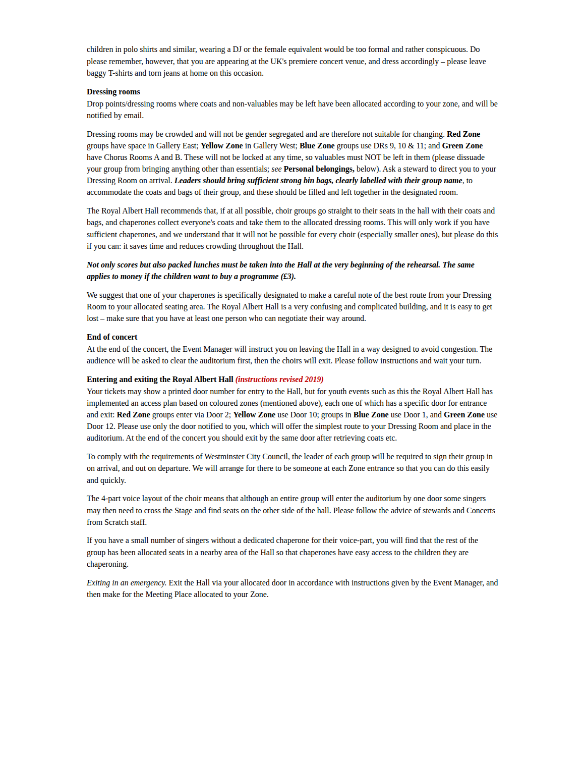children in polo shirts and similar, wearing a DJ or the female equivalent would be too formal and rather conspicuous. Do please remember, however, that you are appearing at the UK's premiere concert venue, and dress accordingly – please leave baggy T-shirts and torn jeans at home on this occasion.
Dressing rooms
Drop points/dressing rooms where coats and non-valuables may be left have been allocated according to your zone, and will be notified by email.
Dressing rooms may be crowded and will not be gender segregated and are therefore not suitable for changing. Red Zone groups have space in Gallery East; Yellow Zone in Gallery West; Blue Zone groups use DRs 9, 10 & 11; and Green Zone have Chorus Rooms A and B. These will not be locked at any time, so valuables must NOT be left in them (please dissuade your group from bringing anything other than essentials; see Personal belongings, below). Ask a steward to direct you to your Dressing Room on arrival. Leaders should bring sufficient strong bin bags, clearly labelled with their group name, to accommodate the coats and bags of their group, and these should be filled and left together in the designated room.
The Royal Albert Hall recommends that, if at all possible, choir groups go straight to their seats in the hall with their coats and bags, and chaperones collect everyone's coats and take them to the allocated dressing rooms. This will only work if you have sufficient chaperones, and we understand that it will not be possible for every choir (especially smaller ones), but please do this if you can: it saves time and reduces crowding throughout the Hall.
Not only scores but also packed lunches must be taken into the Hall at the very beginning of the rehearsal. The same applies to money if the children want to buy a programme (£3).
We suggest that one of your chaperones is specifically designated to make a careful note of the best route from your Dressing Room to your allocated seating area. The Royal Albert Hall is a very confusing and complicated building, and it is easy to get lost – make sure that you have at least one person who can negotiate their way around.
End of concert
At the end of the concert, the Event Manager will instruct you on leaving the Hall in a way designed to avoid congestion. The audience will be asked to clear the auditorium first, then the choirs will exit. Please follow instructions and wait your turn.
Entering and exiting the Royal Albert Hall (instructions revised 2019)
Your tickets may show a printed door number for entry to the Hall, but for youth events such as this the Royal Albert Hall has implemented an access plan based on coloured zones (mentioned above), each one of which has a specific door for entrance and exit: Red Zone groups enter via Door 2; Yellow Zone use Door 10; groups in Blue Zone use Door 1, and Green Zone use Door 12. Please use only the door notified to you, which will offer the simplest route to your Dressing Room and place in the auditorium. At the end of the concert you should exit by the same door after retrieving coats etc.
To comply with the requirements of Westminster City Council, the leader of each group will be required to sign their group in on arrival, and out on departure. We will arrange for there to be someone at each Zone entrance so that you can do this easily and quickly.
The 4-part voice layout of the choir means that although an entire group will enter the auditorium by one door some singers may then need to cross the Stage and find seats on the other side of the hall. Please follow the advice of stewards and Concerts from Scratch staff.
If you have a small number of singers without a dedicated chaperone for their voice-part, you will find that the rest of the group has been allocated seats in a nearby area of the Hall so that chaperones have easy access to the children they are chaperoning.
Exiting in an emergency. Exit the Hall via your allocated door in accordance with instructions given by the Event Manager, and then make for the Meeting Place allocated to your Zone.